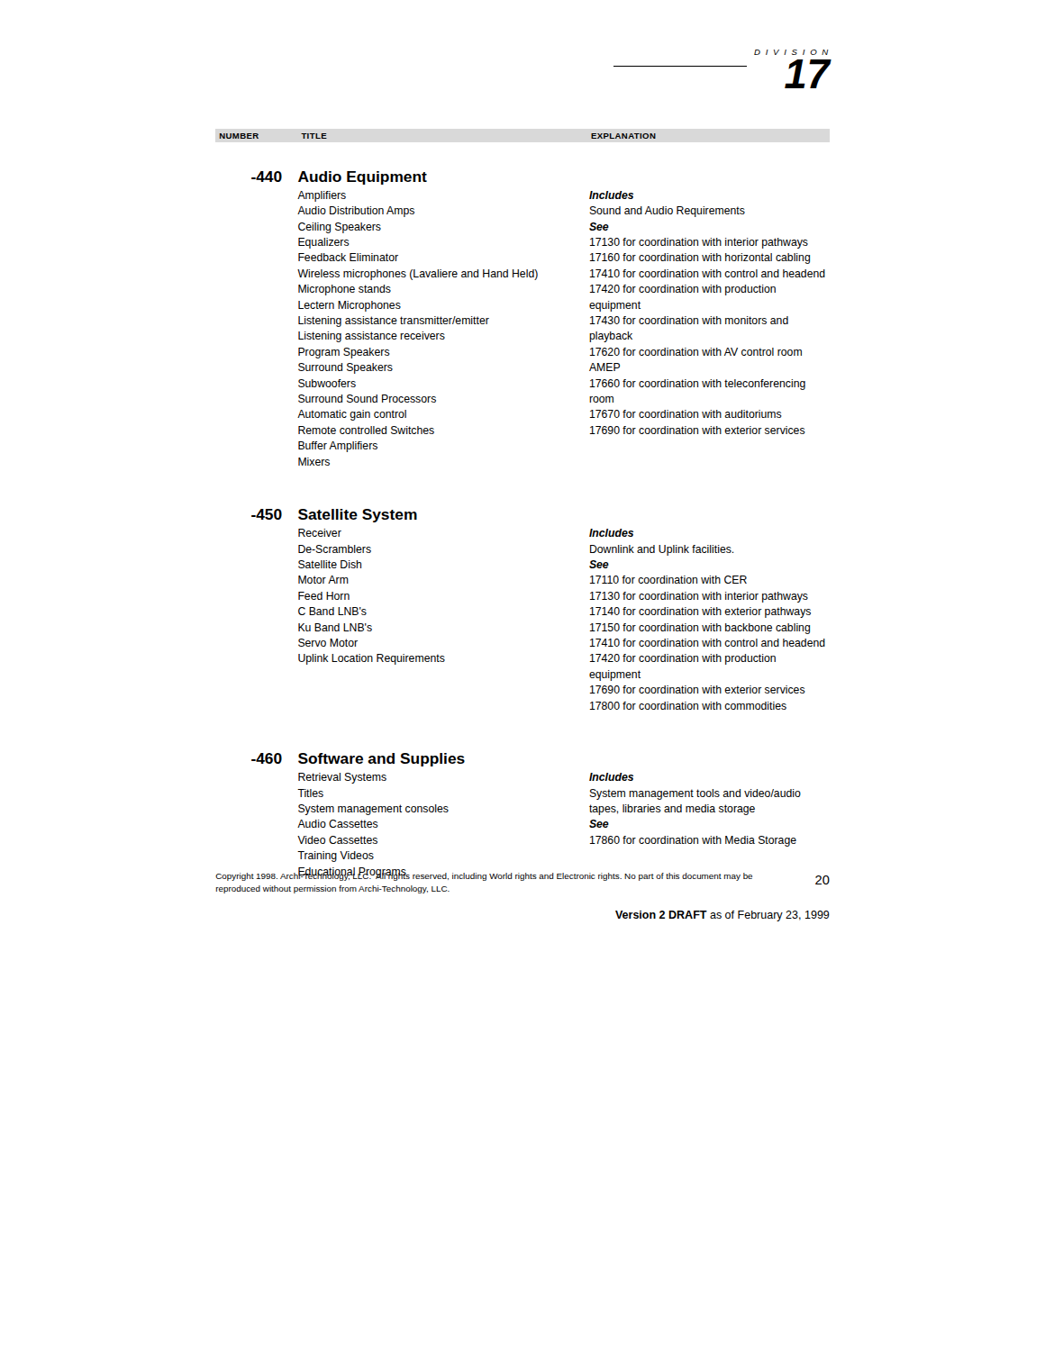D I V I S I O N
17
NUMBER TITLE EXPLANATION
-440
Audio Equipment
Amplifiers
Audio Distribution Amps
Ceiling Speakers
Equalizers
Feedback Eliminator
Wireless microphones (Lavaliere and Hand Held)
Microphone stands
Lectern Microphones
Listening assistance transmitter/emitter
Listening assistance receivers
Program Speakers
Surround Speakers
Subwoofers
Surround Sound Processors
Automatic gain control
Remote controlled Switches
Buffer Amplifiers
Mixers
Includes
Sound and Audio Requirements
See
17130 for coordination with interior pathways
17160 for coordination with horizontal cabling
17410 for coordination with control and headend
17420 for coordination with production equipment
17430 for coordination with monitors and playback
17620 for coordination with AV control room AMEP
17660 for coordination with teleconferencing room
17670 for coordination with auditoriums
17690 for coordination with exterior services
-450
Satellite System
Receiver
De-Scramblers
Satellite Dish
Motor Arm
Feed Horn
C Band LNB's
Ku Band LNB's
Servo Motor
Uplink Location Requirements
Includes
Downlink and Uplink facilities.
See
17110 for coordination with CER
17130 for coordination with interior pathways
17140 for coordination with exterior pathways
17150 for coordination with backbone cabling
17410 for coordination with control and headend
17420 for coordination with production equipment
17690 for coordination with exterior services
17800 for coordination with commodities
-460
Software and Supplies
Retrieval Systems
Titles
System management consoles
Audio Cassettes
Video Cassettes
Training Videos
Educational Programs
Includes
System management tools and video/audio tapes, libraries and media storage
See
17860 for coordination with Media Storage
Copyright 1998. Archi-Technology, LLC. All rights reserved, including World rights and Electronic rights. No part of this document may be reproduced without permission from Archi-Technology, LLC.
20
Version 2 DRAFT as of February 23, 1999